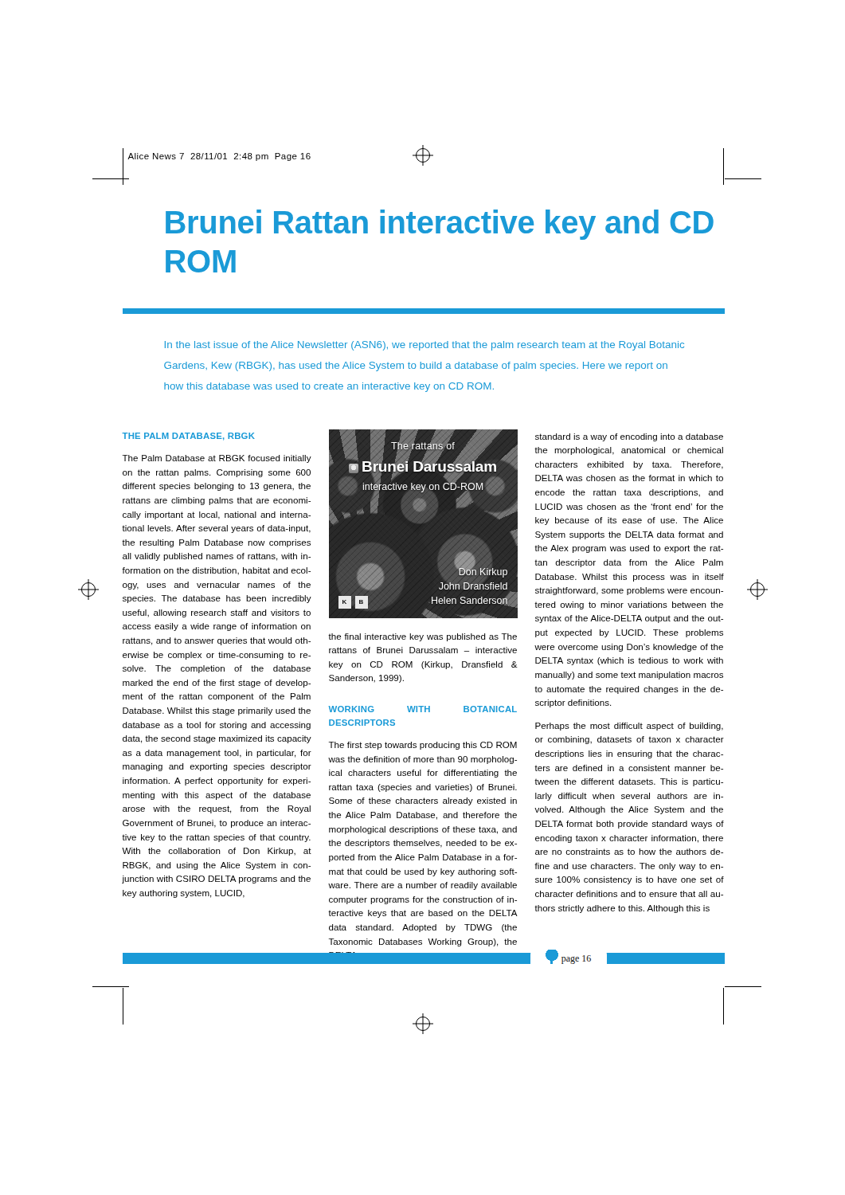Alice News 7 28/11/01 2:48 pm Page 16
Brunei Rattan interactive key and CD ROM
In the last issue of the Alice Newsletter (ASN6), we reported that the palm research team at the Royal Botanic Gardens, Kew (RBGK), has used the Alice System to build a database of palm species. Here we report on how this database was used to create an interactive key on CD ROM.
The Palm Database, RBGK
The Palm Database at RBGK focused initially on the rattan palms. Comprising some 600 different species belonging to 13 genera, the rattans are climbing palms that are economically important at local, national and international levels. After several years of data-input, the resulting Palm Database now comprises all validly published names of rattans, with information on the distribution, habitat and ecology, uses and vernacular names of the species. The database has been incredibly useful, allowing research staff and visitors to access easily a wide range of information on rattans, and to answer queries that would otherwise be complex or time-consuming to resolve. The completion of the database marked the end of the first stage of development of the rattan component of the Palm Database. Whilst this stage primarily used the database as a tool for storing and accessing data, the second stage maximized its capacity as a data management tool, in particular, for managing and exporting species descriptor information. A perfect opportunity for experimenting with this aspect of the database arose with the request, from the Royal Government of Brunei, to produce an interactive key to the rattan species of that country. With the collaboration of Don Kirkup, at RBGK, and using the Alice System in conjunction with CSIRO DELTA programs and the key authoring system, LUCID,
The rattans of
Brunei Darussalam
interactive key on CD-ROM
Don Kirkup
John Dransfield
Helen Sanderson
K
B
the final interactive key was published as The rattans of Brunei Darussalam – interactive key on CD ROM (Kirkup, Dransfield & Sanderson, 1999).
Working with botanical descriptors
The first step towards producing this CD ROM was the definition of more than 90 morphological characters useful for differentiating the rattan taxa (species and varieties) of Brunei. Some of these characters already existed in the Alice Palm Database, and therefore the morphological descriptions of these taxa, and the descriptors themselves, needed to be exported from the Alice Palm Database in a format that could be used by key authoring software. There are a number of readily available computer programs for the construction of interactive keys that are based on the DELTA data standard. Adopted by TDWG (the Taxonomic Databases Working Group), the DELTA
standard is a way of encoding into a database the morphological, anatomical or chemical characters exhibited by taxa. Therefore, DELTA was chosen as the format in which to encode the rattan taxa descriptions, and LUCID was chosen as the ‘front end’ for the key because of its ease of use. The Alice System supports the DELTA data format and the Alex program was used to export the rattan descriptor data from the Alice Palm Database. Whilst this process was in itself straightforward, some problems were encountered owing to minor variations between the syntax of the Alice-DELTA output and the output expected by LUCID. These problems were overcome using Don’s knowledge of the DELTA syntax (which is tedious to work with manually) and some text manipulation macros to automate the required changes in the descriptor definitions.
Perhaps the most difficult aspect of building, or combining, datasets of taxon x character descriptions lies in ensuring that the characters are defined in a consistent manner between the different datasets. This is particularly difficult when several authors are involved. Although the Alice System and the DELTA format both provide standard ways of encoding taxon x character information, there are no constraints as to how the authors define and use characters. The only way to ensure 100% consistency is to have one set of character definitions and to ensure that all authors strictly adhere to this. Although this is
page 16